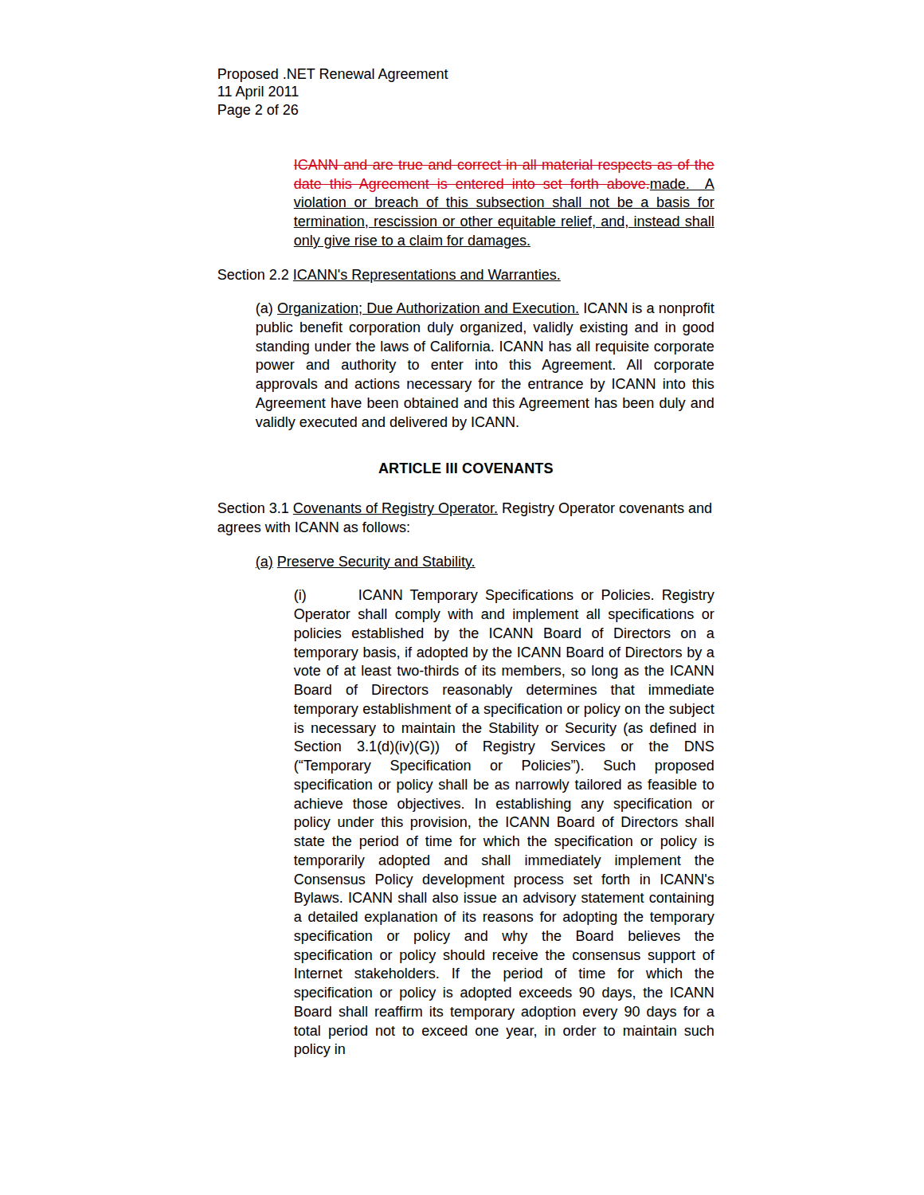Proposed .NET Renewal Agreement
11 April 2011
Page 2 of 26
ICANN and are true and correct in all material respects as of the date this Agreement is entered into set forth above. made. A violation or breach of this subsection shall not be a basis for termination, rescission or other equitable relief, and, instead shall only give rise to a claim for damages.
Section 2.2 ICANN's Representations and Warranties.
(a) Organization; Due Authorization and Execution. ICANN is a nonprofit public benefit corporation duly organized, validly existing and in good standing under the laws of California. ICANN has all requisite corporate power and authority to enter into this Agreement. All corporate approvals and actions necessary for the entrance by ICANN into this Agreement have been obtained and this Agreement has been duly and validly executed and delivered by ICANN.
ARTICLE III COVENANTS
Section 3.1 Covenants of Registry Operator. Registry Operator covenants and agrees with ICANN as follows:
(a) Preserve Security and Stability.
(i) ICANN Temporary Specifications or Policies. Registry Operator shall comply with and implement all specifications or policies established by the ICANN Board of Directors on a temporary basis, if adopted by the ICANN Board of Directors by a vote of at least two-thirds of its members, so long as the ICANN Board of Directors reasonably determines that immediate temporary establishment of a specification or policy on the subject is necessary to maintain the Stability or Security (as defined in Section 3.1(d)(iv)(G)) of Registry Services or the DNS (“Temporary Specification or Policies”). Such proposed specification or policy shall be as narrowly tailored as feasible to achieve those objectives. In establishing any specification or policy under this provision, the ICANN Board of Directors shall state the period of time for which the specification or policy is temporarily adopted and shall immediately implement the Consensus Policy development process set forth in ICANN's Bylaws. ICANN shall also issue an advisory statement containing a detailed explanation of its reasons for adopting the temporary specification or policy and why the Board believes the specification or policy should receive the consensus support of Internet stakeholders. If the period of time for which the specification or policy is adopted exceeds 90 days, the ICANN Board shall reaffirm its temporary adoption every 90 days for a total period not to exceed one year, in order to maintain such policy in